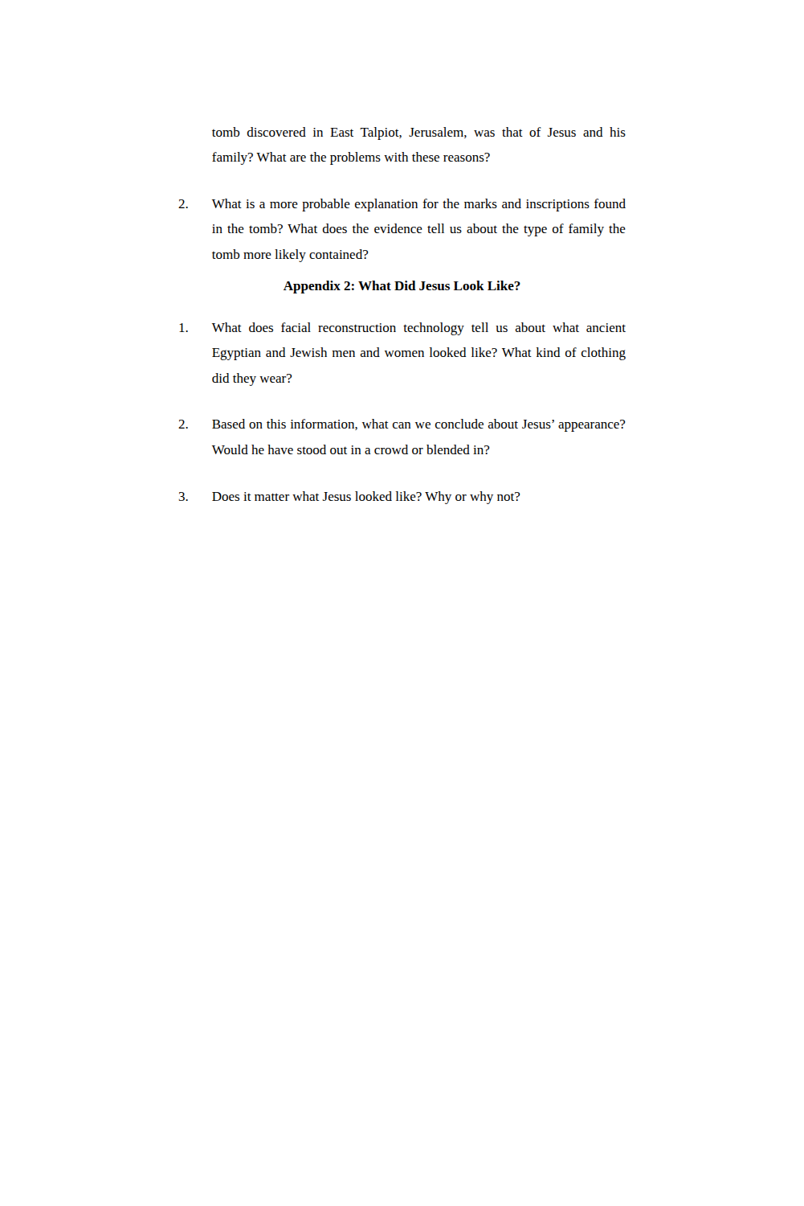tomb discovered in East Talpiot, Jerusalem, was that of Jesus and his family? What are the problems with these reasons?
2. What is a more probable explanation for the marks and inscriptions found in the tomb? What does the evidence tell us about the type of family the tomb more likely contained?
Appendix 2: What Did Jesus Look Like?
1. What does facial reconstruction technology tell us about what ancient Egyptian and Jewish men and women looked like? What kind of clothing did they wear?
2. Based on this information, what can we conclude about Jesus’ appearance? Would he have stood out in a crowd or blended in?
3. Does it matter what Jesus looked like? Why or why not?